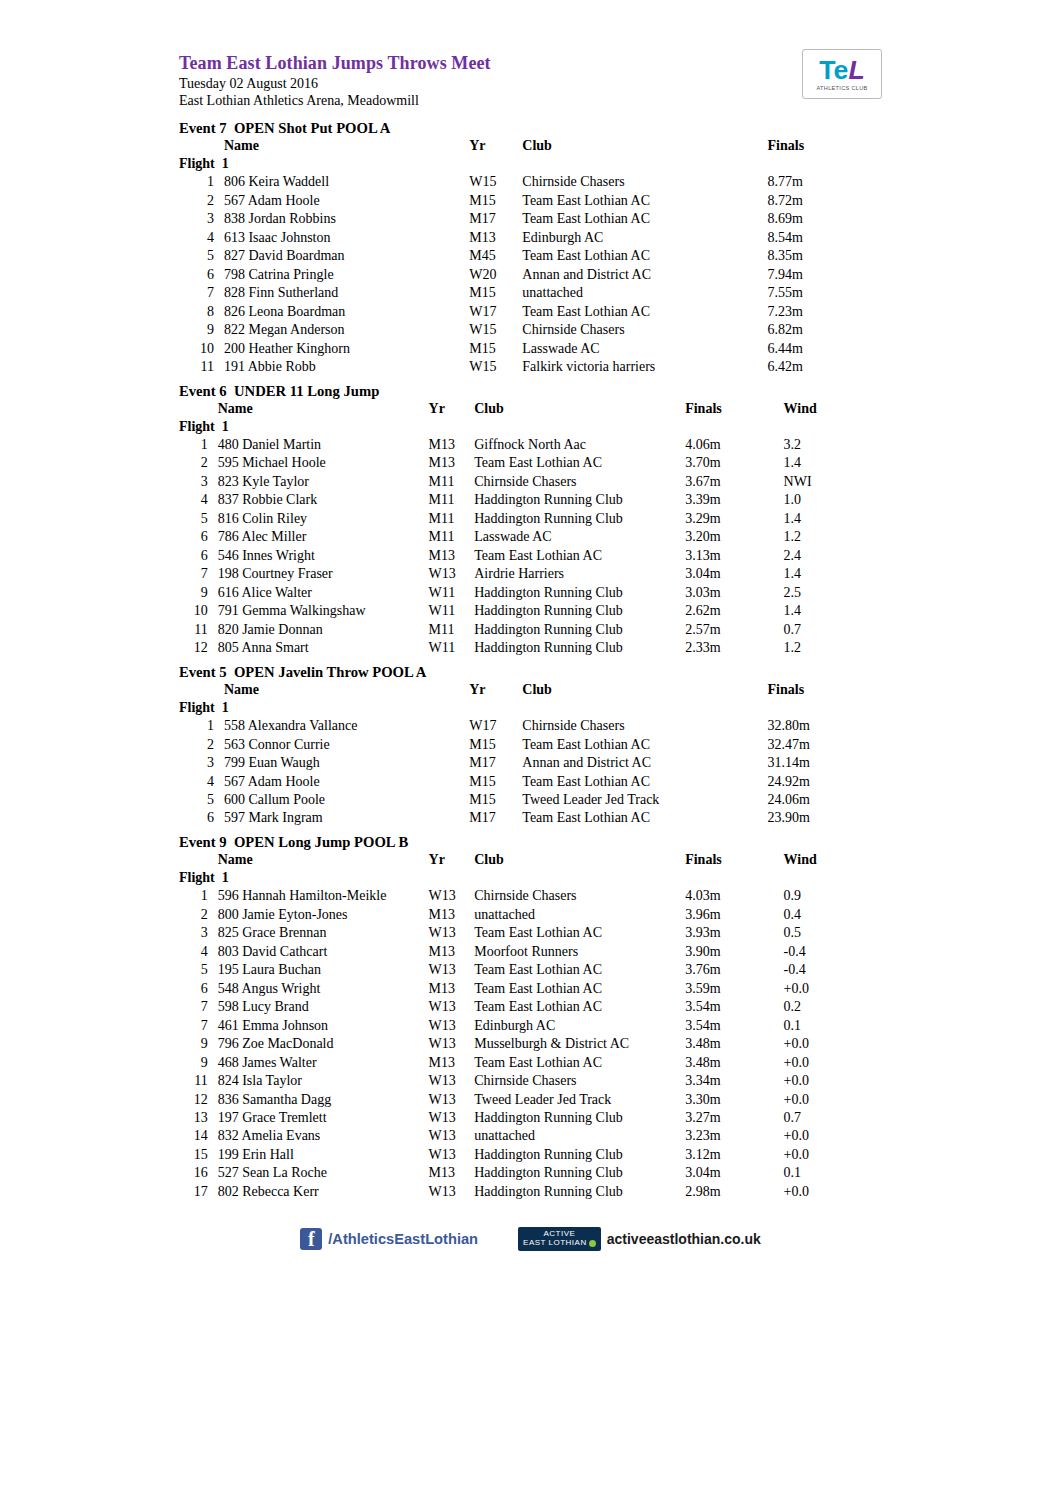TeL
ATHLETICS CLUB
Team East Lothian Jumps Throws Meet
Tuesday 02 August 2016
East Lothian Athletics Arena, Meadowmill
Event 7 OPEN Shot Put POOL A
| | Name | Yr | Club | Finals |
| --- | --- | --- | --- | --- |
| Flight 1 |
| 1 | 806 Keira Waddell | W15 | Chirnside Chasers | 8.77m |
| 2 | 567 Adam Hoole | M15 | Team East Lothian AC | 8.72m |
| 3 | 838 Jordan Robbins | M17 | Team East Lothian AC | 8.69m |
| 4 | 613 Isaac Johnston | M13 | Edinburgh AC | 8.54m |
| 5 | 827 David Boardman | M45 | Team East Lothian AC | 8.35m |
| 6 | 798 Catrina Pringle | W20 | Annan and District AC | 7.94m |
| 7 | 828 Finn Sutherland | M15 | unattached | 7.55m |
| 8 | 826 Leona Boardman | W17 | Team East Lothian AC | 7.23m |
| 9 | 822 Megan Anderson | W15 | Chirnside Chasers | 6.82m |
| 10 | 200 Heather Kinghorn | M15 | Lasswade AC | 6.44m |
| 11 | 191 Abbie Robb | W15 | Falkirk victoria harriers | 6.42m |
Event 6 UNDER 11 Long Jump
| | Name | Yr | Club | Finals | Wind |
| --- | --- | --- | --- | --- | --- |
| Flight 1 |
| 1 | 480 Daniel Martin | M13 | Giffnock North Aac | 4.06m | 3.2 |
| 2 | 595 Michael Hoole | M13 | Team East Lothian AC | 3.70m | 1.4 |
| 3 | 823 Kyle Taylor | M11 | Chirnside Chasers | 3.67m | NWI |
| 4 | 837 Robbie Clark | M11 | Haddington Running Club | 3.39m | 1.0 |
| 5 | 816 Colin Riley | M11 | Haddington Running Club | 3.29m | 1.4 |
| 6 | 786 Alec Miller | M11 | Lasswade AC | 3.20m | 1.2 |
| 6 | 546 Innes Wright | M13 | Team East Lothian AC | 3.13m | 2.4 |
| 7 | 198 Courtney Fraser | W13 | Airdrie Harriers | 3.04m | 1.4 |
| 9 | 616 Alice Walter | W11 | Haddington Running Club | 3.03m | 2.5 |
| 10 | 791 Gemma Walkingshaw | W11 | Haddington Running Club | 2.62m | 1.4 |
| 11 | 820 Jamie Donnan | M11 | Haddington Running Club | 2.57m | 0.7 |
| 12 | 805 Anna Smart | W11 | Haddington Running Club | 2.33m | 1.2 |
Event 5 OPEN Javelin Throw POOL A
| | Name | Yr | Club | Finals |
| --- | --- | --- | --- | --- |
| Flight 1 |
| 1 | 558 Alexandra Vallance | W17 | Chirnside Chasers | 32.80m |
| 2 | 563 Connor Currie | M15 | Team East Lothian AC | 32.47m |
| 3 | 799 Euan Waugh | M17 | Annan and District AC | 31.14m |
| 4 | 567 Adam Hoole | M15 | Team East Lothian AC | 24.92m |
| 5 | 600 Callum Poole | M15 | Tweed Leader Jed Track | 24.06m |
| 6 | 597 Mark Ingram | M17 | Team East Lothian AC | 23.90m |
Event 9 OPEN Long Jump POOL B
| | Name | Yr | Club | Finals | Wind |
| --- | --- | --- | --- | --- | --- |
| Flight 1 |
| 1 | 596 Hannah Hamilton-Meikle | W13 | Chirnside Chasers | 4.03m | 0.9 |
| 2 | 800 Jamie Eyton-Jones | M13 | unattached | 3.96m | 0.4 |
| 3 | 825 Grace Brennan | W13 | Team East Lothian AC | 3.93m | 0.5 |
| 4 | 803 David Cathcart | M13 | Moorfoot Runners | 3.90m | -0.4 |
| 5 | 195 Laura Buchan | W13 | Team East Lothian AC | 3.76m | -0.4 |
| 6 | 548 Angus Wright | M13 | Team East Lothian AC | 3.59m | +0.0 |
| 7 | 598 Lucy Brand | W13 | Team East Lothian AC | 3.54m | 0.2 |
| 7 | 461 Emma Johnson | W13 | Edinburgh AC | 3.54m | 0.1 |
| 9 | 796 Zoe MacDonald | W13 | Musselburgh & District AC | 3.48m | +0.0 |
| 9 | 468 James Walter | M13 | Team East Lothian AC | 3.48m | +0.0 |
| 11 | 824 Isla Taylor | W13 | Chirnside Chasers | 3.34m | +0.0 |
| 12 | 836 Samantha Dagg | W13 | Tweed Leader Jed Track | 3.30m | +0.0 |
| 13 | 197 Grace Tremlett | W13 | Haddington Running Club | 3.27m | 0.7 |
| 14 | 832 Amelia Evans | W13 | unattached | 3.23m | +0.0 |
| 15 | 199 Erin Hall | W13 | Haddington Running Club | 3.12m | +0.0 |
| 16 | 527 Sean La Roche | M13 | Haddington Running Club | 3.04m | 0.1 |
| 17 | 802 Rebecca Kerr | W13 | Haddington Running Club | 2.98m | +0.0 |
f /AthleticsEastLothian
ACTIVE
EAST LOTHIAN activeeastlothian.co.uk